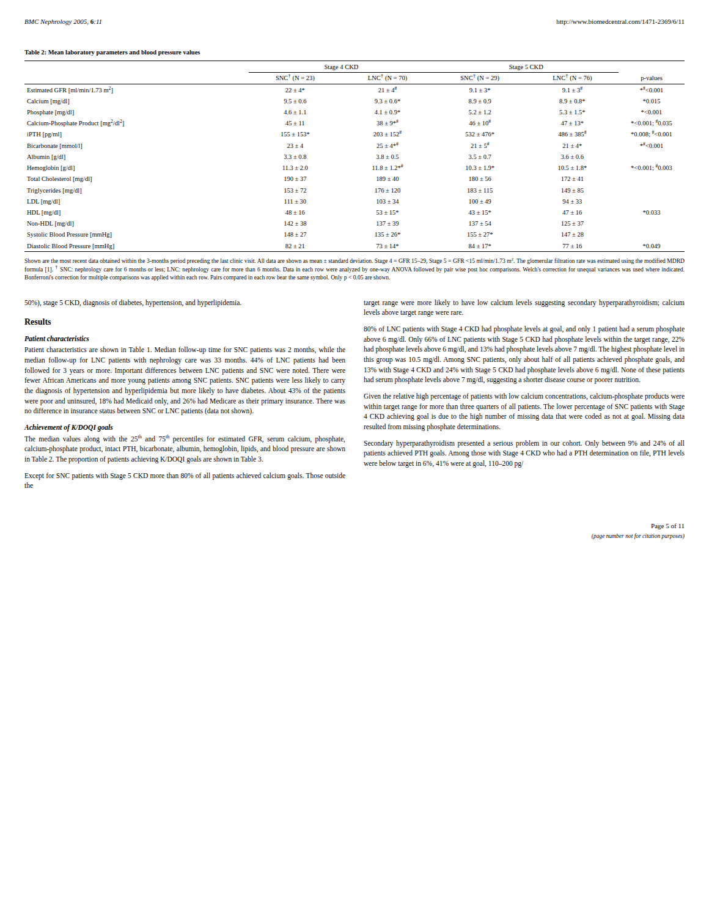BMC Nephrology 2005, 6:11
http://www.biomedcentral.com/1471-2369/6/11
Table 2: Mean laboratory parameters and blood pressure values
| | Stage 4 CKD | Stage 5 CKD | |
| --- | --- | --- | --- |
| | SNC † (N = 23) | LNC † (N = 70) | SNC † (N = 29) | LNC † (N = 76) | p-values |
| Estimated GFR [ml/min/1.73 m 2 ] | 22 ± 4* | 21 ± 4 # | 9.1 ± 3* | 9.1 ± 3 # | * # <0.001 |
| Calcium [mg/dl] | 9.5 ± 0.6 | 9.3 ± 0.6* | 8.9 ± 0.9 | 8.9 ± 0.8* | *0.015 |
| Phosphate [mg/dl] | 4.6 ± 1.1 | 4.1 ± 0.9* | 5.2 ± 1.2 | 5.3 ± 1.5* | *<0.001 |
| Calcium-Phosphate Product [mg 2 /dl 2 ] | 45 ± 11 | 38 ± 9* # | 46 ± 10 # | 47 ± 13* | *<0.001; # 0.035 |
| iPTH [pg/ml] | 155 ± 153* | 203 ± 152 # | 532 ± 476* | 486 ± 385 # | *0.008; # <0.001 |
| Bicarbonate [mmol/l] | 23 ± 4 | 25 ± 4* # | 21 ± 5 # | 21 ± 4* | * # <0.001 |
| Albumin [g/dl] | 3.3 ± 0.8 | 3.8 ± 0.5 | 3.5 ± 0.7 | 3.6 ± 0.6 | |
| Hemoglobin [g/dl] | 11.3 ± 2.0 | 11.8 ± 1.2* # | 10.3 ± 1.9* | 10.5 ± 1.8* | *<0.001; # 0.003 |
| Total Cholesterol [mg/dl] | 190 ± 37 | 189 ± 40 | 180 ± 56 | 172 ± 41 | |
| Triglycerides [mg/dl] | 153 ± 72 | 176 ± 120 | 183 ± 115 | 149 ± 85 | |
| LDL [mg/dl] | 111 ± 30 | 103 ± 34 | 100 ± 49 | 94 ± 33 | |
| HDL [mg/dl] | 48 ± 16 | 53 ± 15* | 43 ± 15* | 47 ± 16 | *0.033 |
| Non-HDL [mg/dl] | 142 ± 38 | 137 ± 39 | 137 ± 54 | 125 ± 37 | |
| Systolic Blood Pressure [mmHg] | 148 ± 27 | 135 ± 26* | 155 ± 27* | 147 ± 28 | |
| Diastolic Blood Pressure [mmHg] | 82 ± 21 | 73 ± 14* | 84 ± 17* | 77 ± 16 | *0.049 |
Shown are the most recent data obtained within the 3-months period preceding the last clinic visit. All data are shown as mean ± standard deviation. Stage 4 = GFR 15–29, Stage 5 = GFR <15 ml/min/1.73 m2. The glomerular filtration rate was estimated using the modified MDRD formula [1]. † SNC: nephrology care for 6 months or less; LNC: nephrology care for more than 6 months. Data in each row were analyzed by one-way ANOVA followed by pair wise post hoc comparisons. Welch's correction for unequal variances was used where indicated. Bonferroni's correction for multiple comparisons was applied within each row. Pairs compared in each row bear the same symbol. Only p < 0.05 are shown.
50%), stage 5 CKD, diagnosis of diabetes, hypertension, and hyperlipidemia.
Results
Patient characteristics
Patient characteristics are shown in Table 1. Median follow-up time for SNC patients was 2 months, while the median follow-up for LNC patients with nephrology care was 33 months. 44% of LNC patients had been followed for 3 years or more. Important differences between LNC patients and SNC were noted. There were fewer African Americans and more young patients among SNC patients. SNC patients were less likely to carry the diagnosis of hypertension and hyperlipidemia but more likely to have diabetes. About 43% of the patients were poor and uninsured, 18% had Medicaid only, and 26% had Medicare as their primary insurance. There was no difference in insurance status between SNC or LNC patients (data not shown).
Achievement of K/DOQI goals
The median values along with the 25th and 75th percentiles for estimated GFR, serum calcium, phosphate, calcium-phosphate product, intact PTH, bicarbonate, albumin, hemoglobin, lipids, and blood pressure are shown in Table 2. The proportion of patients achieving K/DOQI goals are shown in Table 3.
Except for SNC patients with Stage 5 CKD more than 80% of all patients achieved calcium goals. Those outside the
target range were more likely to have low calcium levels suggesting secondary hyperparathyroidism; calcium levels above target range were rare.
80% of LNC patients with Stage 4 CKD had phosphate levels at goal, and only 1 patient had a serum phosphate above 6 mg/dl. Only 66% of LNC patients with Stage 5 CKD had phosphate levels within the target range, 22% had phosphate levels above 6 mg/dl, and 13% had phosphate levels above 7 mg/dl. The highest phosphate level in this group was 10.5 mg/dl. Among SNC patients, only about half of all patients achieved phosphate goals, and 13% with Stage 4 CKD and 24% with Stage 5 CKD had phosphate levels above 6 mg/dl. None of these patients had serum phosphate levels above 7 mg/dl, suggesting a shorter disease course or poorer nutrition.
Given the relative high percentage of patients with low calcium concentrations, calcium-phosphate products were within target range for more than three quarters of all patients. The lower percentage of SNC patients with Stage 4 CKD achieving goal is due to the high number of missing data that were coded as not at goal. Missing data resulted from missing phosphate determinations.
Secondary hyperparathyroidism presented a serious problem in our cohort. Only between 9% and 24% of all patients achieved PTH goals. Among those with Stage 4 CKD who had a PTH determination on file, PTH levels were below target in 6%, 41% were at goal, 110–200 pg/
Page 5 of 11
(page number not for citation purposes)